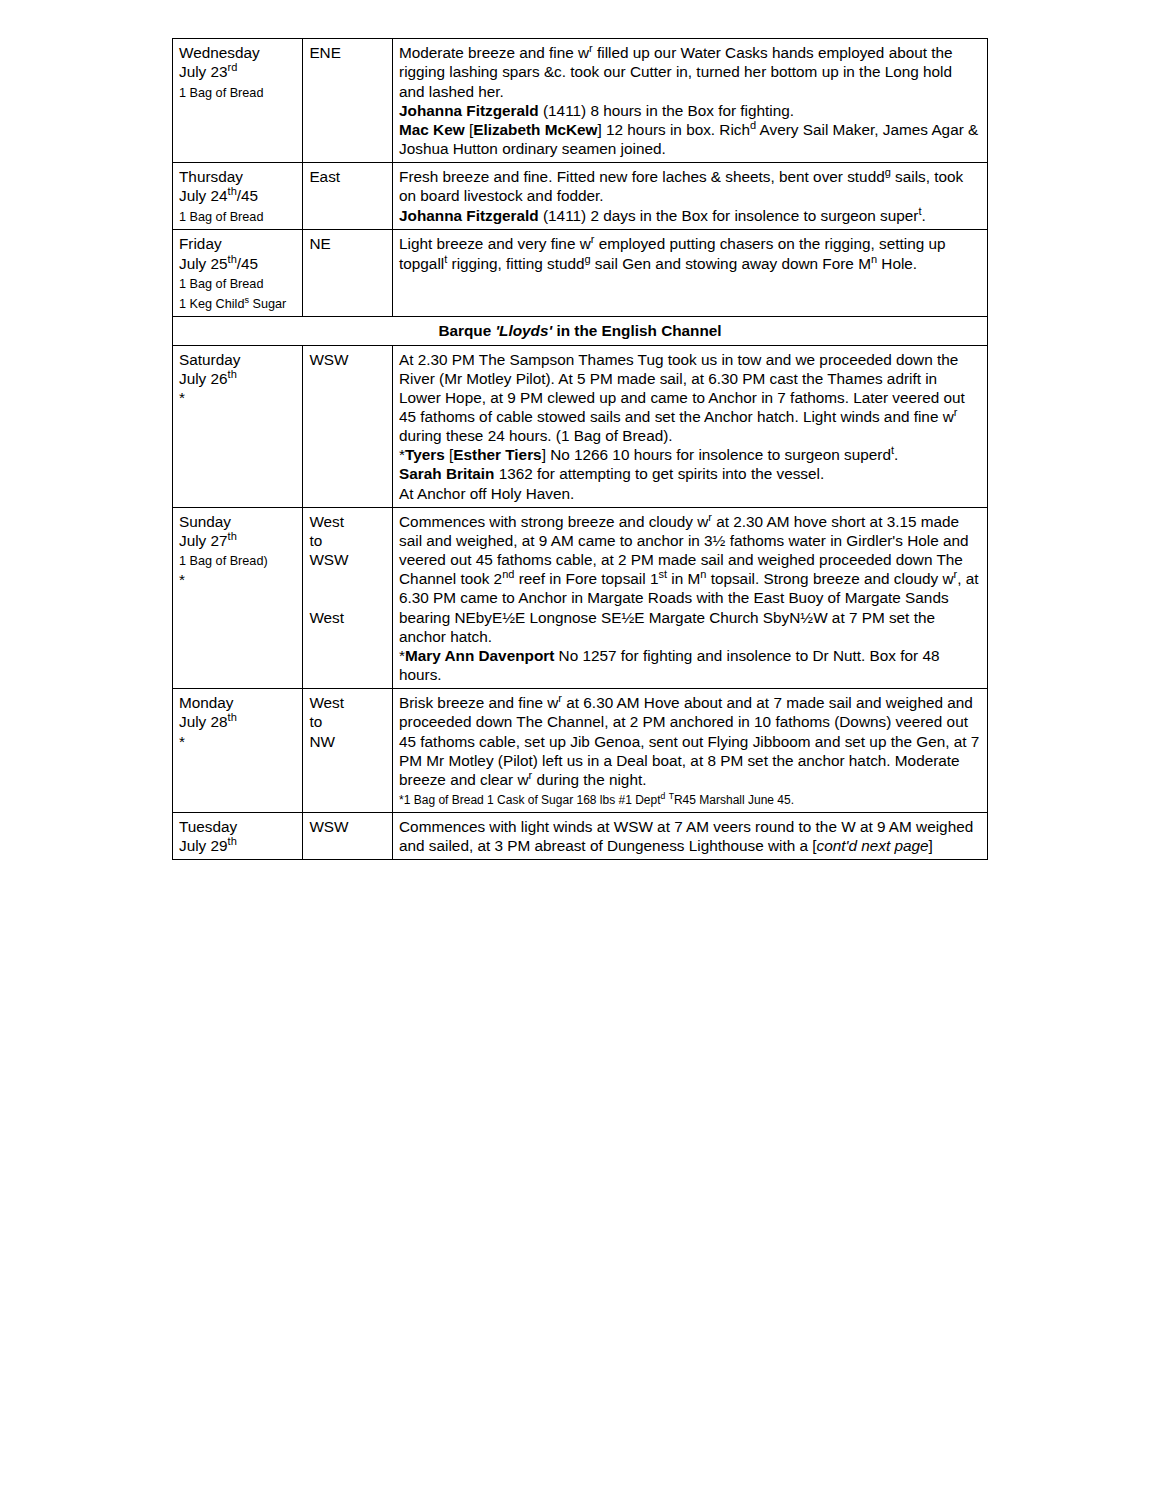| Wednesday July 23 rd 1 Bag of Bread | ENE | Moderate breeze and fine w r filled up our Water Casks hands employed about the rigging lashing spars &c. took our Cutter in, turned her bottom up in the Long hold and lashed her. Johanna Fitzgerald (1411) 8 hours in the Box for fighting. Mac Kew [ Elizabeth McKew ] 12 hours in box. Rich d Avery Sail Maker, James Agar & Joshua Hutton ordinary seamen joined. |
| Thursday July 24 th /45 1 Bag of Bread | East | Fresh breeze and fine. Fitted new fore laches & sheets, bent over studd g sails, took on board livestock and fodder. Johanna Fitzgerald (1411) 2 days in the Box for insolence to surgeon super t . |
| Friday July 25 th /45 1 Bag of Bread 1 Keg Child s Sugar | NE | Light breeze and very fine w r employed putting chasers on the rigging, setting up topgall t rigging, fitting studd g sail Gen and stowing away down Fore M n Hole. |
| Barque 'Lloyds' in the English Channel |
| Saturday July 26 th * | WSW | At 2.30 PM The Sampson Thames Tug took us in tow and we proceeded down the River (Mr Motley Pilot). At 5 PM made sail, at 6.30 PM cast the Thames adrift in Lower Hope, at 9 PM clewed up and came to Anchor in 7 fathoms. Later veered out 45 fathoms of cable stowed sails and set the Anchor hatch. Light winds and fine w r during these 24 hours. (1 Bag of Bread). * Tyers [ Esther Tiers ] No 1266 10 hours for insolence to surgeon superd t . Sarah Britain 1362 for attempting to get spirits into the vessel. At Anchor off Holy Haven. |
| Sunday July 27 th 1 Bag of Bread) * | West to WSW West | Commences with strong breeze and cloudy w r at 2.30 AM hove short at 3.15 made sail and weighed, at 9 AM came to anchor in 3½ fathoms water in Girdler's Hole and veered out 45 fathoms cable, at 2 PM made sail and weighed proceeded down The Channel took 2 nd reef in Fore topsail 1 st in M n topsail. Strong breeze and cloudy w r , at 6.30 PM came to Anchor in Margate Roads with the East Buoy of Margate Sands bearing NEbyE½E Longnose SE½E Margate Church SbyN½W at 7 PM set the anchor hatch. * Mary Ann Davenport No 1257 for fighting and insolence to Dr Nutt. Box for 48 hours. |
| Monday July 28 th * | West to NW | Brisk breeze and fine w r at 6.30 AM Hove about and at 7 made sail and weighed and proceeded down The Channel, at 2 PM anchored in 10 fathoms (Downs) veered out 45 fathoms cable, set up Jib Genoa, sent out Flying Jibboom and set up the Gen, at 7 PM Mr Motley (Pilot) left us in a Deal boat, at 8 PM set the anchor hatch. Moderate breeze and clear w r during the night. *1 Bag of Bread 1 Cask of Sugar 168 lbs #1 Dept d T R45 Marshall June 45. |
| Tuesday July 29 th | WSW | Commences with light winds at WSW at 7 AM veers round to the W at 9 AM weighed and sailed, at 3 PM abreast of Dungeness Lighthouse with a [ cont'd next page ] |